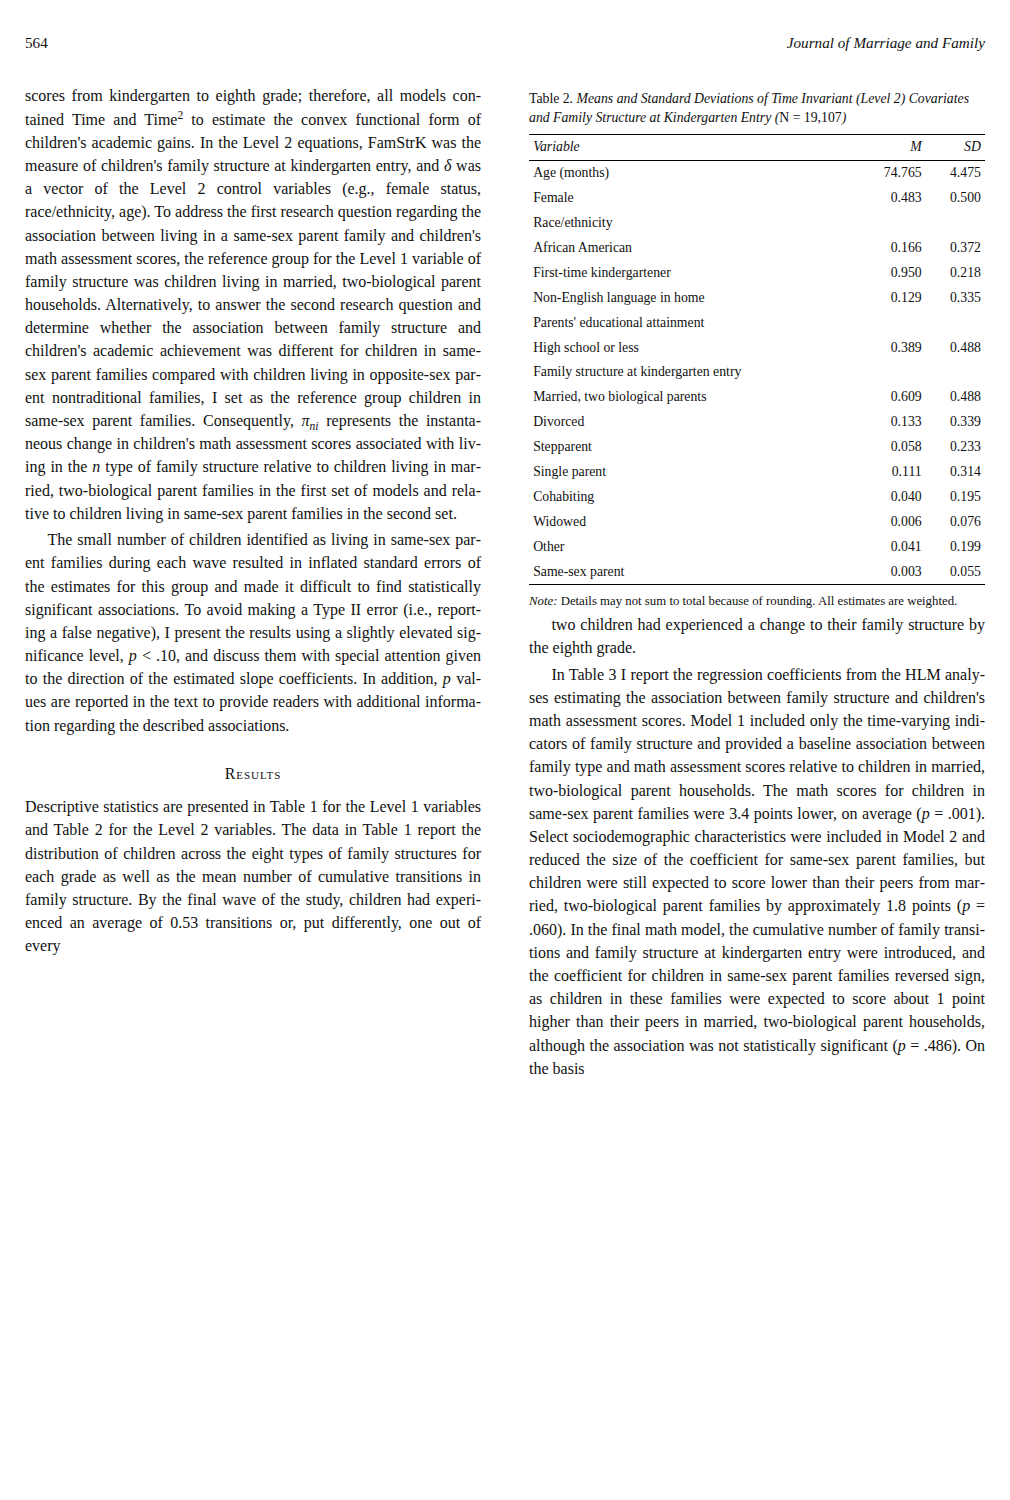564 Journal of Marriage and Family
scores from kindergarten to eighth grade; therefore, all models contained Time and Time2 to estimate the convex functional form of children's academic gains. In the Level 2 equations, FamStrK was the measure of children's family structure at kindergarten entry, and δ was a vector of the Level 2 control variables (e.g., female status, race/ethnicity, age). To address the first research question regarding the association between living in a same-sex parent family and children's math assessment scores, the reference group for the Level 1 variable of family structure was children living in married, two-biological parent households. Alternatively, to answer the second research question and determine whether the association between family structure and children's academic achievement was different for children in same-sex parent families compared with children living in opposite-sex parent nontraditional families, I set as the reference group children in same-sex parent families. Consequently, πni represents the instantaneous change in children's math assessment scores associated with living in the n type of family structure relative to children living in married, two-biological parent families in the first set of models and relative to children living in same-sex parent families in the second set.
The small number of children identified as living in same-sex parent families during each wave resulted in inflated standard errors of the estimates for this group and made it difficult to find statistically significant associations. To avoid making a Type II error (i.e., reporting a false negative), I present the results using a slightly elevated significance level, p < .10, and discuss them with special attention given to the direction of the estimated slope coefficients. In addition, p values are reported in the text to provide readers with additional information regarding the described associations.
Results
Descriptive statistics are presented in Table 1 for the Level 1 variables and Table 2 for the Level 2 variables. The data in Table 1 report the distribution of children across the eight types of family structures for each grade as well as the mean number of cumulative transitions in family structure. By the final wave of the study, children had experienced an average of 0.53 transitions or, put differently, one out of every
Table 2 . Means and Standard Deviations of Time Invariant (Level 2) Covariates and Family Structure at Kindergarten Entry ( N = 19,107 )
| Variable | M | SD |
| --- | --- | --- |
| Age (months) | 74.765 | 4.475 |
| Female | 0.483 | 0.500 |
| Race/ethnicity | | |
| African American | 0.166 | 0.372 |
| First-time kindergartener | 0.950 | 0.218 |
| Non-English language in home | 0.129 | 0.335 |
| Parents' educational attainment | | |
| High school or less | 0.389 | 0.488 |
| Family structure at kindergarten entry | | |
| Married, two biological parents | 0.609 | 0.488 |
| Divorced | 0.133 | 0.339 |
| Stepparent | 0.058 | 0.233 |
| Single parent | 0.111 | 0.314 |
| Cohabiting | 0.040 | 0.195 |
| Widowed | 0.006 | 0.076 |
| Other | 0.041 | 0.199 |
| Same-sex parent | 0.003 | 0.055 |
Note: Details may not sum to total because of rounding. All estimates are weighted.
two children had experienced a change to their family structure by the eighth grade.
In Table 3 I report the regression coefficients from the HLM analyses estimating the association between family structure and children's math assessment scores. Model 1 included only the time-varying indicators of family structure and provided a baseline association between family type and math assessment scores relative to children in married, two-biological parent households. The math scores for children in same-sex parent families were 3.4 points lower, on average (p = .001). Select sociodemographic characteristics were included in Model 2 and reduced the size of the coefficient for same-sex parent families, but children were still expected to score lower than their peers from married, two-biological parent families by approximately 1.8 points (p = .060). In the final math model, the cumulative number of family transitions and family structure at kindergarten entry were introduced, and the coefficient for children in same-sex parent families reversed sign, as children in these families were expected to score about 1 point higher than their peers in married, two-biological parent households, although the association was not statistically significant (p = .486). On the basis